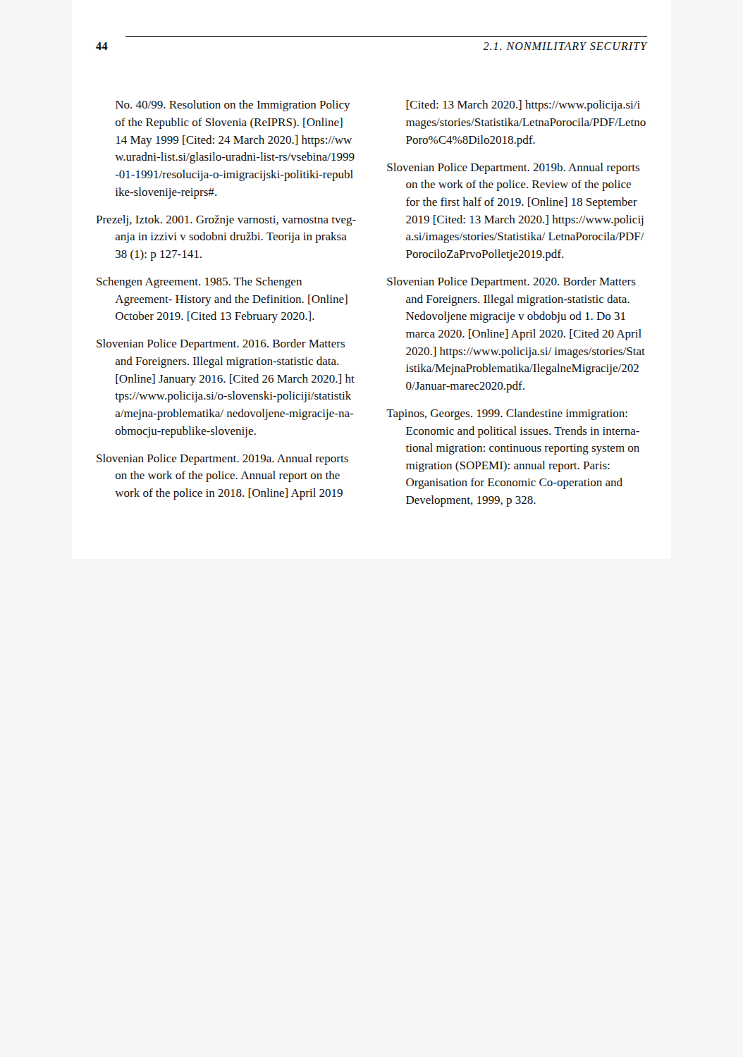44 2.1. Nonmilitary Security
No. 40/99. Resolution on the Immigration Policy of the Republic of Slovenia (ReIPRS). [Online] 14 May 1999 [Cited: 24 March 2020.] https://www.uradni-list.si/glasilo-uradni-list-rs/vsebina/1999-01-1991/resolucija-o-imigracijski-politiki-republike-slovenije-reiprs#.
Prezelj, Iztok. 2001. Grožnje varnosti, varnostna tveganja in izzivi v sodobni družbi. Teorija in praksa 38 (1): p 127-141.
Schengen Agreement. 1985. The Schengen Agreement- History and the Definition. [Online] October 2019. [Cited 13 February 2020.].
Slovenian Police Department. 2016. Border Matters and Foreigners. Illegal migration-statistic data. [Online] January 2016. [Cited 26 March 2020.] https://www.policija.si/o-slovenski-policiji/statistika/mejna-problematika/ nedovoljene-migracije-na-obmocju-republike-slovenije.
Slovenian Police Department. 2019a. Annual reports on the work of the police. Annual report on the work of the police in 2018. [Online] April 2019 [Cited: 13 March 2020.] https://www.policija.si/images/stories/Statistika/LetnaPorocila/PDF/LetnoPoro%C4%8Dilo2018.pdf.
Slovenian Police Department. 2019b. Annual reports on the work of the police. Review of the police for the first half of 2019. [Online] 18 September 2019 [Cited: 13 March 2020.] https://www.policija.si/images/stories/Statistika/ LetnaPorocila/PDF/PorociloZaPrvoPolletje2019.pdf.
Slovenian Police Department. 2020. Border Matters and Foreigners. Illegal migration-statistic data. Nedovoljene migracije v obdobju od 1. Do 31 marca 2020. [Online] April 2020. [Cited 20 April 2020.] https://www.policija.si/ images/stories/Statistika/MejnaProblematika/IlegalneMigracije/2020/Januar-marec2020.pdf.
Tapinos, Georges. 1999. Clandestine immigration: Economic and political issues. Trends in international migration: continuous reporting system on migration (SOPEMI): annual report. Paris: Organisation for Economic Co-operation and Development, 1999, p 328.